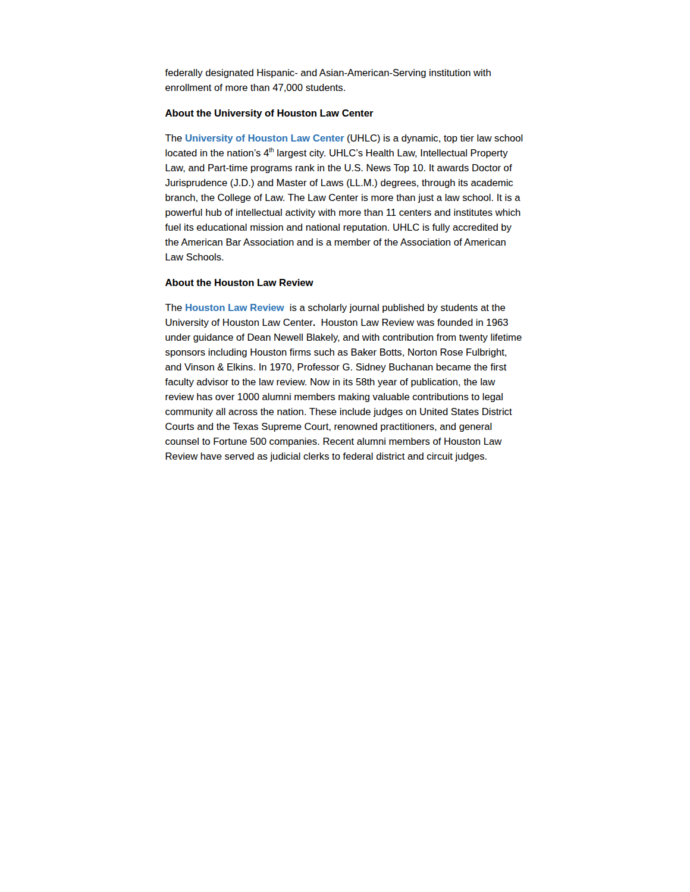federally designated Hispanic- and Asian-American-Serving institution with enrollment of more than 47,000 students.
About the University of Houston Law Center
The University of Houston Law Center (UHLC) is a dynamic, top tier law school located in the nation’s 4th largest city. UHLC’s Health Law, Intellectual Property Law, and Part-time programs rank in the U.S. News Top 10. It awards Doctor of Jurisprudence (J.D.) and Master of Laws (LL.M.) degrees, through its academic branch, the College of Law. The Law Center is more than just a law school. It is a powerful hub of intellectual activity with more than 11 centers and institutes which fuel its educational mission and national reputation. UHLC is fully accredited by the American Bar Association and is a member of the Association of American Law Schools.
About the Houston Law Review
The Houston Law Review is a scholarly journal published by students at the University of Houston Law Center. Houston Law Review was founded in 1963 under guidance of Dean Newell Blakely, and with contribution from twenty lifetime sponsors including Houston firms such as Baker Botts, Norton Rose Fulbright, and Vinson & Elkins. In 1970, Professor G. Sidney Buchanan became the first faculty advisor to the law review. Now in its 58th year of publication, the law review has over 1000 alumni members making valuable contributions to legal community all across the nation. These include judges on United States District Courts and the Texas Supreme Court, renowned practitioners, and general counsel to Fortune 500 companies. Recent alumni members of Houston Law Review have served as judicial clerks to federal district and circuit judges.